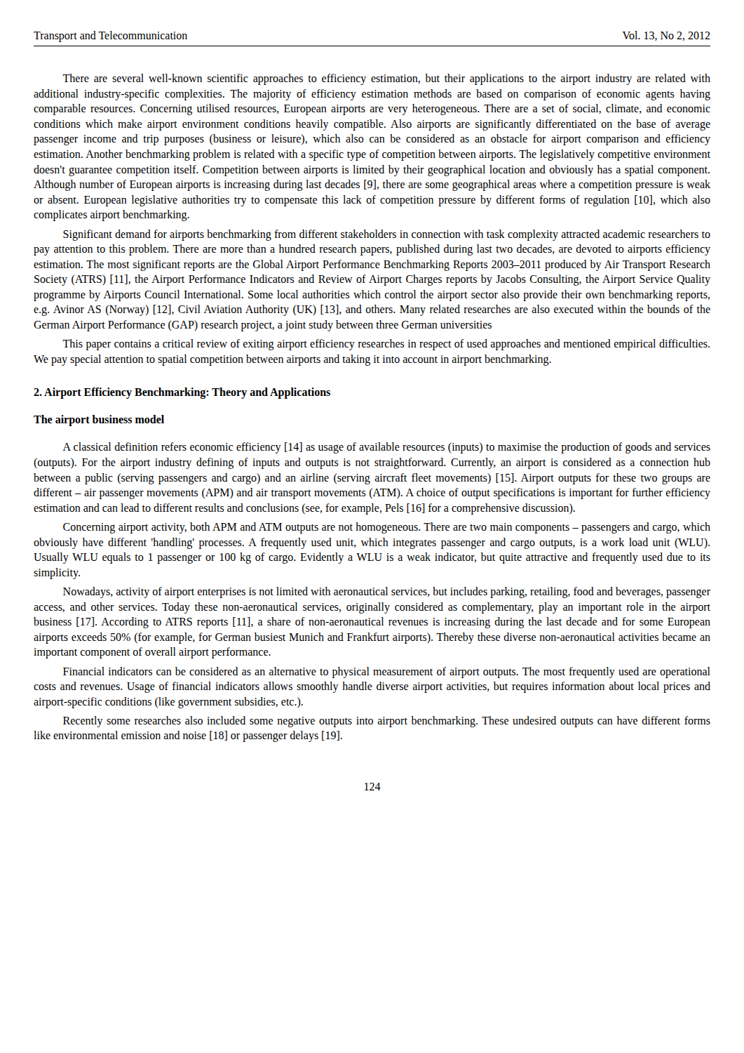Transport and Telecommunication Vol. 13, No 2, 2012
There are several well-known scientific approaches to efficiency estimation, but their applications to the airport industry are related with additional industry-specific complexities. The majority of efficiency estimation methods are based on comparison of economic agents having comparable resources. Concerning utilised resources, European airports are very heterogeneous. There are a set of social, climate, and economic conditions which make airport environment conditions heavily compatible. Also airports are significantly differentiated on the base of average passenger income and trip purposes (business or leisure), which also can be considered as an obstacle for airport comparison and efficiency estimation. Another benchmarking problem is related with a specific type of competition between airports. The legislatively competitive environment doesn't guarantee competition itself. Competition between airports is limited by their geographical location and obviously has a spatial component. Although number of European airports is increasing during last decades [9], there are some geographical areas where a competition pressure is weak or absent. European legislative authorities try to compensate this lack of competition pressure by different forms of regulation [10], which also complicates airport benchmarking.
Significant demand for airports benchmarking from different stakeholders in connection with task complexity attracted academic researchers to pay attention to this problem. There are more than a hundred research papers, published during last two decades, are devoted to airports efficiency estimation. The most significant reports are the Global Airport Performance Benchmarking Reports 2003–2011 produced by Air Transport Research Society (ATRS) [11], the Airport Performance Indicators and Review of Airport Charges reports by Jacobs Consulting, the Airport Service Quality programme by Airports Council International. Some local authorities which control the airport sector also provide their own benchmarking reports, e.g. Avinor AS (Norway) [12], Civil Aviation Authority (UK) [13], and others. Many related researches are also executed within the bounds of the German Airport Performance (GAP) research project, a joint study between three German universities
This paper contains a critical review of exiting airport efficiency researches in respect of used approaches and mentioned empirical difficulties. We pay special attention to spatial competition between airports and taking it into account in airport benchmarking.
2. Airport Efficiency Benchmarking: Theory and Applications
The airport business model
A classical definition refers economic efficiency [14] as usage of available resources (inputs) to maximise the production of goods and services (outputs). For the airport industry defining of inputs and outputs is not straightforward. Currently, an airport is considered as a connection hub between a public (serving passengers and cargo) and an airline (serving aircraft fleet movements) [15]. Airport outputs for these two groups are different – air passenger movements (APM) and air transport movements (ATM). A choice of output specifications is important for further efficiency estimation and can lead to different results and conclusions (see, for example, Pels [16] for a comprehensive discussion).
Concerning airport activity, both APM and ATM outputs are not homogeneous. There are two main components – passengers and cargo, which obviously have different 'handling' processes. A frequently used unit, which integrates passenger and cargo outputs, is a work load unit (WLU). Usually WLU equals to 1 passenger or 100 kg of cargo. Evidently a WLU is a weak indicator, but quite attractive and frequently used due to its simplicity.
Nowadays, activity of airport enterprises is not limited with aeronautical services, but includes parking, retailing, food and beverages, passenger access, and other services. Today these non-aeronautical services, originally considered as complementary, play an important role in the airport business [17]. According to ATRS reports [11], a share of non-aeronautical revenues is increasing during the last decade and for some European airports exceeds 50% (for example, for German busiest Munich and Frankfurt airports). Thereby these diverse non-aeronautical activities became an important component of overall airport performance.
Financial indicators can be considered as an alternative to physical measurement of airport outputs. The most frequently used are operational costs and revenues. Usage of financial indicators allows smoothly handle diverse airport activities, but requires information about local prices and airport-specific conditions (like government subsidies, etc.).
Recently some researches also included some negative outputs into airport benchmarking. These undesired outputs can have different forms like environmental emission and noise [18] or passenger delays [19].
124